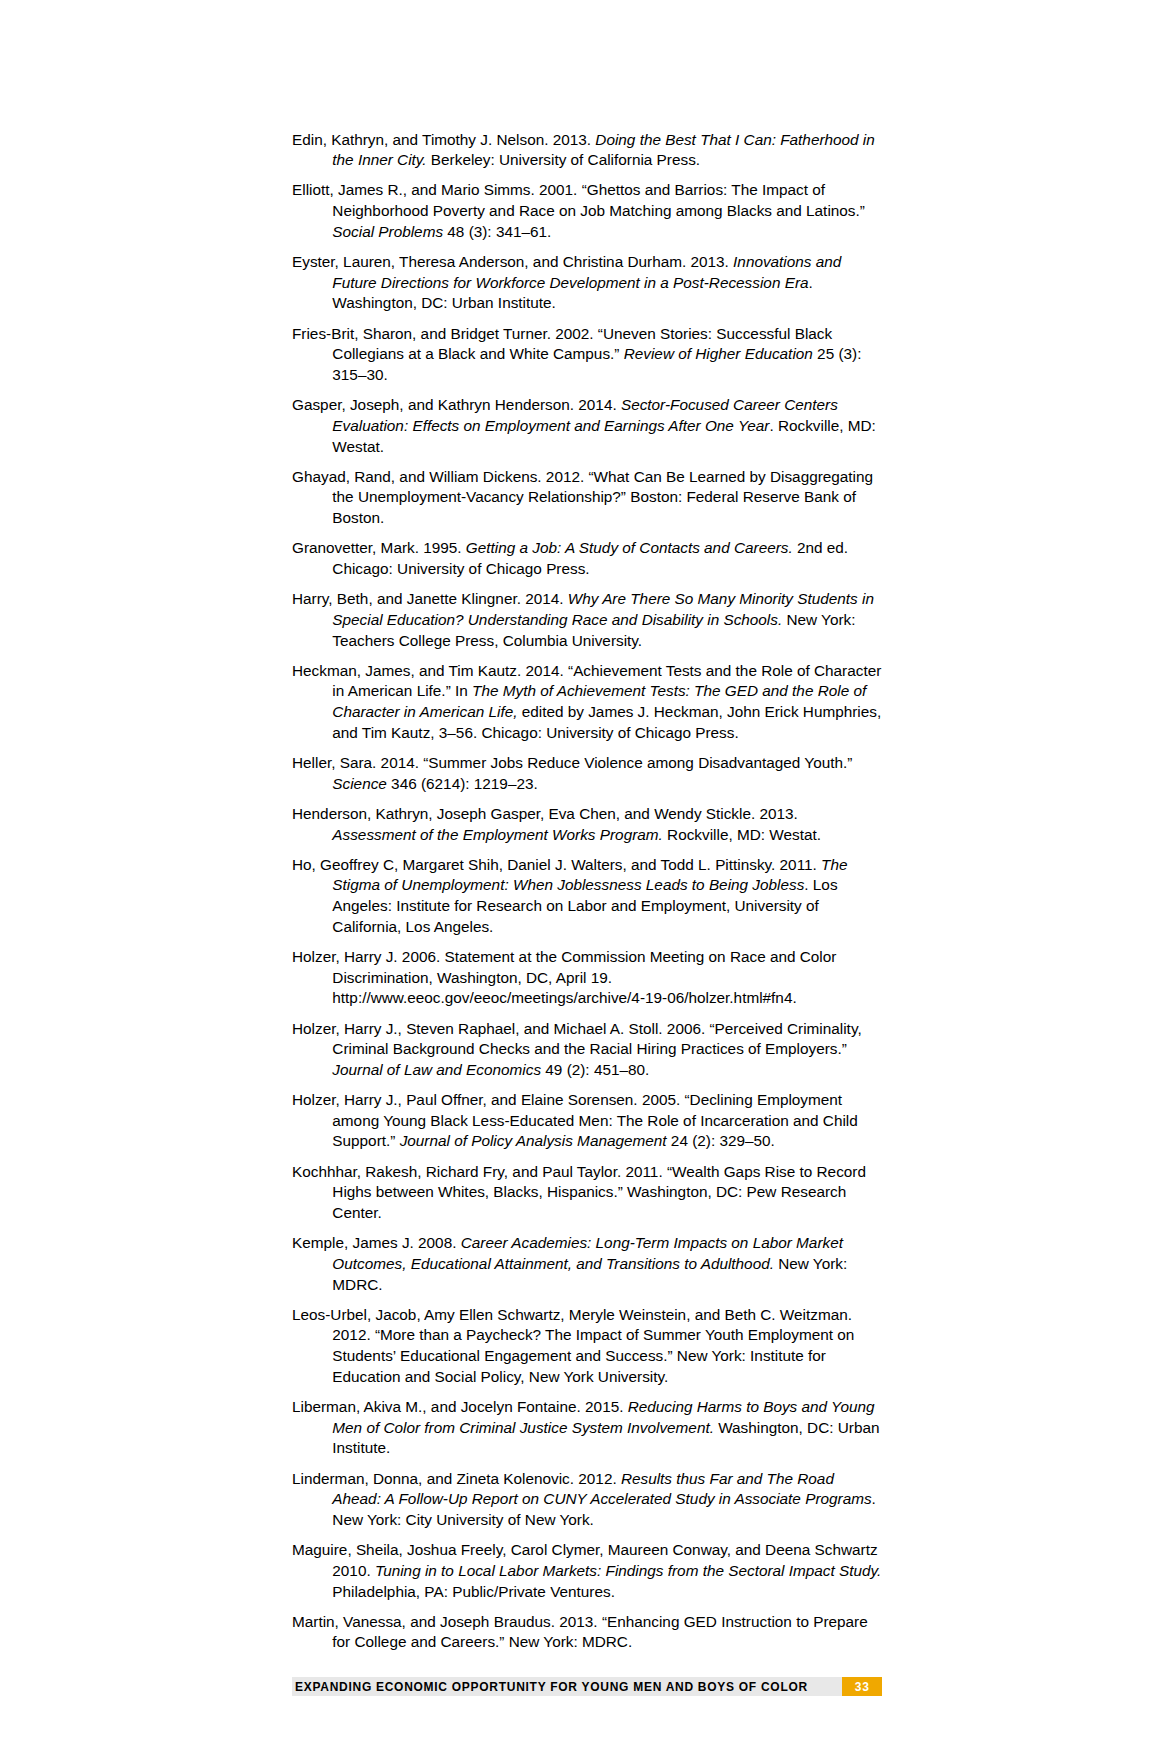Edin, Kathryn, and Timothy J. Nelson. 2013. Doing the Best That I Can: Fatherhood in the Inner City. Berkeley: University of California Press.
Elliott, James R., and Mario Simms. 2001. “Ghettos and Barrios: The Impact of Neighborhood Poverty and Race on Job Matching among Blacks and Latinos.” Social Problems 48 (3): 341–61.
Eyster, Lauren, Theresa Anderson, and Christina Durham. 2013. Innovations and Future Directions for Workforce Development in a Post-Recession Era. Washington, DC: Urban Institute.
Fries-Brit, Sharon, and Bridget Turner. 2002. “Uneven Stories: Successful Black Collegians at a Black and White Campus.” Review of Higher Education 25 (3): 315–30.
Gasper, Joseph, and Kathryn Henderson. 2014. Sector-Focused Career Centers Evaluation: Effects on Employment and Earnings After One Year. Rockville, MD: Westat.
Ghayad, Rand, and William Dickens. 2012. “What Can Be Learned by Disaggregating the Unemployment-Vacancy Relationship?” Boston: Federal Reserve Bank of Boston.
Granovetter, Mark. 1995. Getting a Job: A Study of Contacts and Careers. 2nd ed. Chicago: University of Chicago Press.
Harry, Beth, and Janette Klingner. 2014. Why Are There So Many Minority Students in Special Education? Understanding Race and Disability in Schools. New York: Teachers College Press, Columbia University.
Heckman, James, and Tim Kautz. 2014. “Achievement Tests and the Role of Character in American Life.” In The Myth of Achievement Tests: The GED and the Role of Character in American Life, edited by James J. Heckman, John Erick Humphries, and Tim Kautz, 3–56. Chicago: University of Chicago Press.
Heller, Sara. 2014. “Summer Jobs Reduce Violence among Disadvantaged Youth.” Science 346 (6214): 1219–23.
Henderson, Kathryn, Joseph Gasper, Eva Chen, and Wendy Stickle. 2013. Assessment of the Employment Works Program. Rockville, MD: Westat.
Ho, Geoffrey C, Margaret Shih, Daniel J. Walters, and Todd L. Pittinsky. 2011. The Stigma of Unemployment: When Joblessness Leads to Being Jobless. Los Angeles: Institute for Research on Labor and Employment, University of California, Los Angeles.
Holzer, Harry J. 2006. Statement at the Commission Meeting on Race and Color Discrimination, Washington, DC, April 19. http://www.eeoc.gov/eeoc/meetings/archive/4-19-06/holzer.html#fn4.
Holzer, Harry J., Steven Raphael, and Michael A. Stoll. 2006. “Perceived Criminality, Criminal Background Checks and the Racial Hiring Practices of Employers.” Journal of Law and Economics 49 (2): 451–80.
Holzer, Harry J., Paul Offner, and Elaine Sorensen. 2005. “Declining Employment among Young Black Less-Educated Men: The Role of Incarceration and Child Support.” Journal of Policy Analysis Management 24 (2): 329–50.
Kochhhar, Rakesh, Richard Fry, and Paul Taylor. 2011. “Wealth Gaps Rise to Record Highs between Whites, Blacks, Hispanics.” Washington, DC: Pew Research Center.
Kemple, James J. 2008. Career Academies: Long-Term Impacts on Labor Market Outcomes, Educational Attainment, and Transitions to Adulthood. New York: MDRC.
Leos-Urbel, Jacob, Amy Ellen Schwartz, Meryle Weinstein, and Beth C. Weitzman. 2012. “More than a Paycheck? The Impact of Summer Youth Employment on Students’ Educational Engagement and Success.” New York: Institute for Education and Social Policy, New York University.
Liberman, Akiva M., and Jocelyn Fontaine. 2015. Reducing Harms to Boys and Young Men of Color from Criminal Justice System Involvement. Washington, DC: Urban Institute.
Linderman, Donna, and Zineta Kolenovic. 2012. Results thus Far and The Road Ahead: A Follow-Up Report on CUNY Accelerated Study in Associate Programs. New York: City University of New York.
Maguire, Sheila, Joshua Freely, Carol Clymer, Maureen Conway, and Deena Schwartz 2010. Tuning in to Local Labor Markets: Findings from the Sectoral Impact Study. Philadelphia, PA: Public/Private Ventures.
Martin, Vanessa, and Joseph Braudus. 2013. “Enhancing GED Instruction to Prepare for College and Careers.” New York: MDRC.
EXPANDING ECONOMIC OPPORTUNITY FOR YOUNG MEN AND BOYS OF COLOR
33